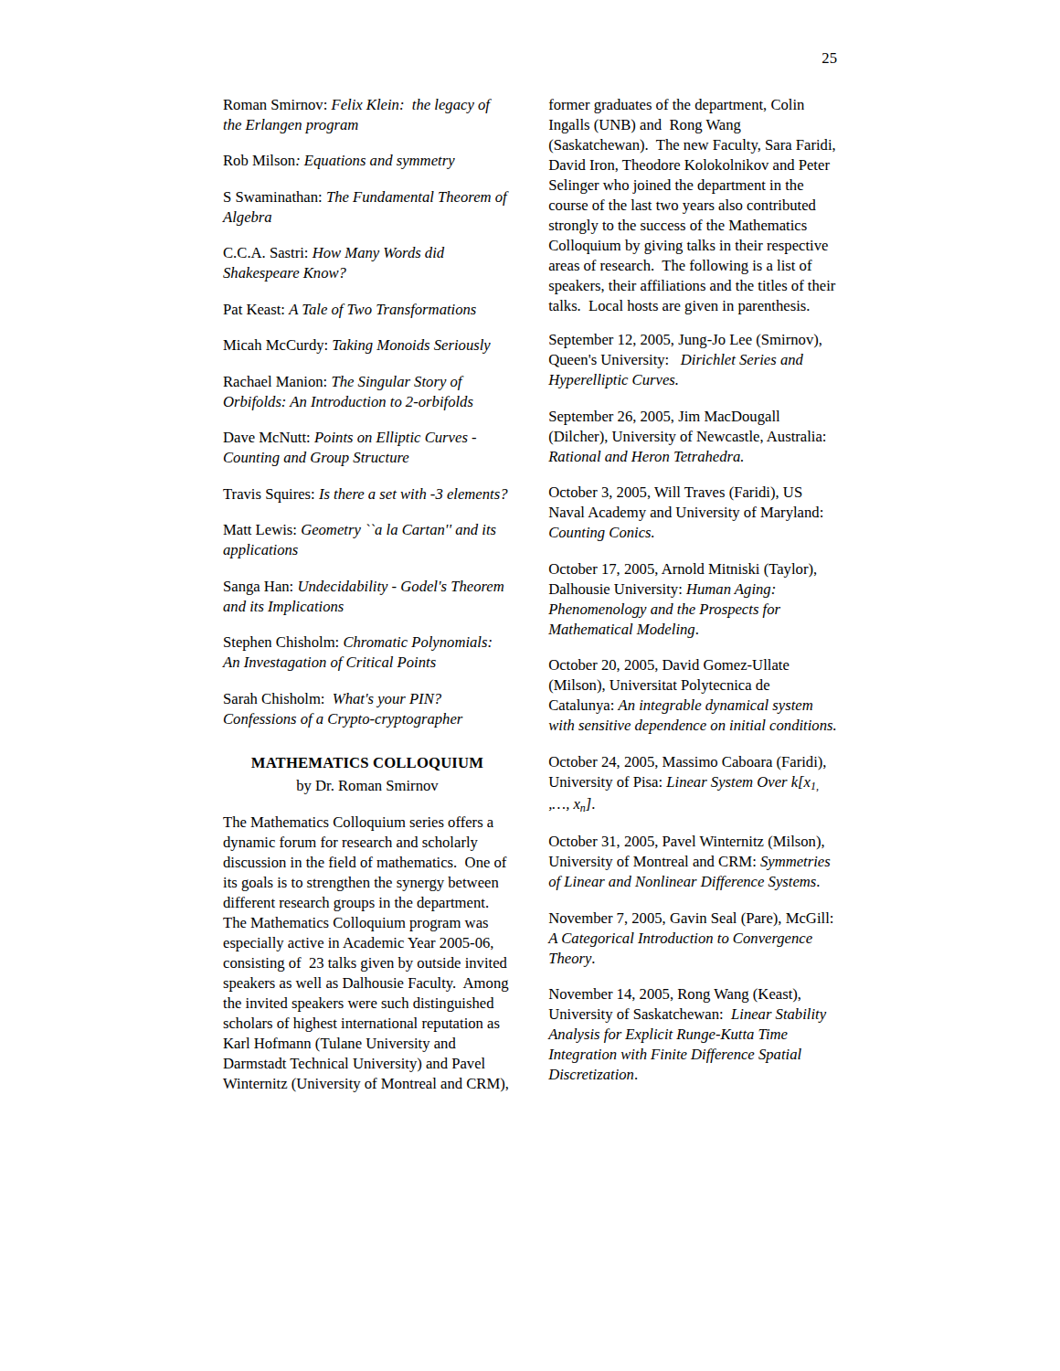25
Roman Smirnov: Felix Klein: the legacy of the Erlangen program
Rob Milson: Equations and symmetry
S Swaminathan: The Fundamental Theorem of Algebra
C.C.A. Sastri: How Many Words did Shakespeare Know?
Pat Keast: A Tale of Two Transformations
Micah McCurdy: Taking Monoids Seriously
Rachael Manion: The Singular Story of Orbifolds: An Introduction to 2-orbifolds
Dave McNutt: Points on Elliptic Curves - Counting and Group Structure
Travis Squires: Is there a set with -3 elements?
Matt Lewis: Geometry ``a la Cartan'' and its applications
Sanga Han: Undecidability - Godel's Theorem and its Implications
Stephen Chisholm: Chromatic Polynomials: An Investagation of Critical Points
Sarah Chisholm: What's your PIN? Confessions of a Crypto-cryptographer
Mathematics Colloquium
by Dr. Roman Smirnov
The Mathematics Colloquium series offers a dynamic forum for research and scholarly discussion in the field of mathematics. One of its goals is to strengthen the synergy between different research groups in the department. The Mathematics Colloquium program was especially active in Academic Year 2005-06, consisting of 23 talks given by outside invited speakers as well as Dalhousie Faculty. Among the invited speakers were such distinguished scholars of highest international reputation as Karl Hofmann (Tulane University and Darmstadt Technical University) and Pavel Winternitz (University of Montreal and CRM), former graduates of the department, Colin Ingalls (UNB) and Rong Wang (Saskatchewan). The new Faculty, Sara Faridi, David Iron, Theodore Kolokolnikov and Peter Selinger who joined the department in the course of the last two years also contributed strongly to the success of the Mathematics Colloquium by giving talks in their respective areas of research. The following is a list of speakers, their affiliations and the titles of their talks. Local hosts are given in parenthesis.
September 12, 2005, Jung-Jo Lee (Smirnov), Queen's University: Dirichlet Series and Hyperelliptic Curves.
September 26, 2005, Jim MacDougall (Dilcher), University of Newcastle, Australia: Rational and Heron Tetrahedra.
October 3, 2005, Will Traves (Faridi), US Naval Academy and University of Maryland: Counting Conics.
October 17, 2005, Arnold Mitniski (Taylor), Dalhousie University: Human Aging: Phenomenology and the Prospects for Mathematical Modeling.
October 20, 2005, David Gomez-Ullate (Milson), Universitat Polytecnica de Catalunya: An integrable dynamical system with sensitive dependence on initial conditions.
October 24, 2005, Massimo Caboara (Faridi), University of Pisa: Linear System Over k[x1, ,…, xn].
October 31, 2005, Pavel Winternitz (Milson), University of Montreal and CRM: Symmetries of Linear and Nonlinear Difference Systems.
November 7, 2005, Gavin Seal (Pare), McGill: A Categorical Introduction to Convergence Theory.
November 14, 2005, Rong Wang (Keast), University of Saskatchewan: Linear Stability Analysis for Explicit Runge-Kutta Time Integration with Finite Difference Spatial Discretization.